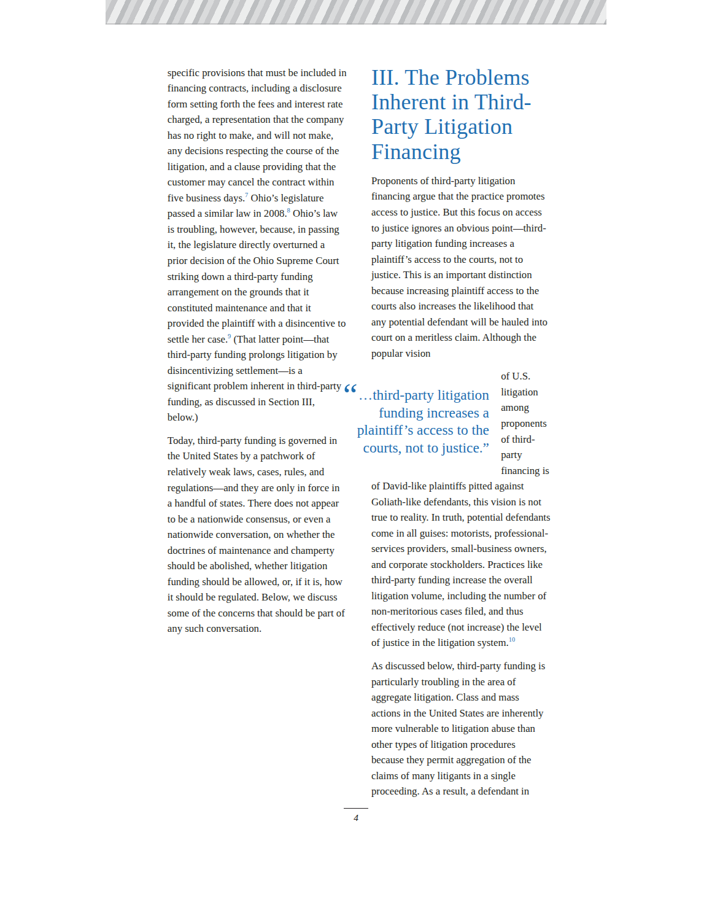specific provisions that must be included in financing contracts, including a disclosure form setting forth the fees and interest rate charged, a representation that the company has no right to make, and will not make, any decisions respecting the course of the litigation, and a clause providing that the customer may cancel the contract within five business days.7 Ohio’s legislature passed a similar law in 2008.8 Ohio’s law is troubling, however, because, in passing it, the legislature directly overturned a prior decision of the Ohio Supreme Court striking down a third-party funding arrangement on the grounds that it constituted maintenance and that it provided the plaintiff with a disincentive to settle her case.9 (That latter point—that third-party funding prolongs litigation by disincentivizing settlement—is a significant problem inherent in third-party funding, as discussed in Section III, below.)
Today, third-party funding is governed in the United States by a patchwork of relatively weak laws, cases, rules, and regulations—and they are only in force in a handful of states. There does not appear to be a nationwide consensus, or even a nationwide conversation, on whether the doctrines of maintenance and champerty should be abolished, whether litigation funding should be allowed, or, if it is, how it should be regulated. Below, we discuss some of the concerns that should be part of any such conversation.
III. The Problems Inherent in Third-Party Litigation Financing
Proponents of third-party litigation financing argue that the practice promotes access to justice. But this focus on access to justice ignores an obvious point—third-party litigation funding increases a plaintiff’s access to the courts, not to justice. This is an important distinction because increasing plaintiff access to the courts also increases the likelihood that any potential defendant will be hauled into court on a meritless claim. Although the popular vision
“…third-party litigation funding increases a plaintiff’s access to the courts, not to justice.”
of U.S. litigation among proponents of third-party financing is of David-like plaintiffs pitted against Goliath-like defendants, this vision is not true to reality. In truth, potential defendants come in all guises: motorists, professional-services providers, small-business owners, and corporate stockholders. Practices like third-party funding increase the overall litigation volume, including the number of non-meritorious cases filed, and thus effectively reduce (not increase) the level of justice in the litigation system.10
As discussed below, third-party funding is particularly troubling in the area of aggregate litigation. Class and mass actions in the United States are inherently more vulnerable to litigation abuse than other types of litigation procedures because they permit aggregation of the claims of many litigants in a single proceeding. As a result, a defendant in
4